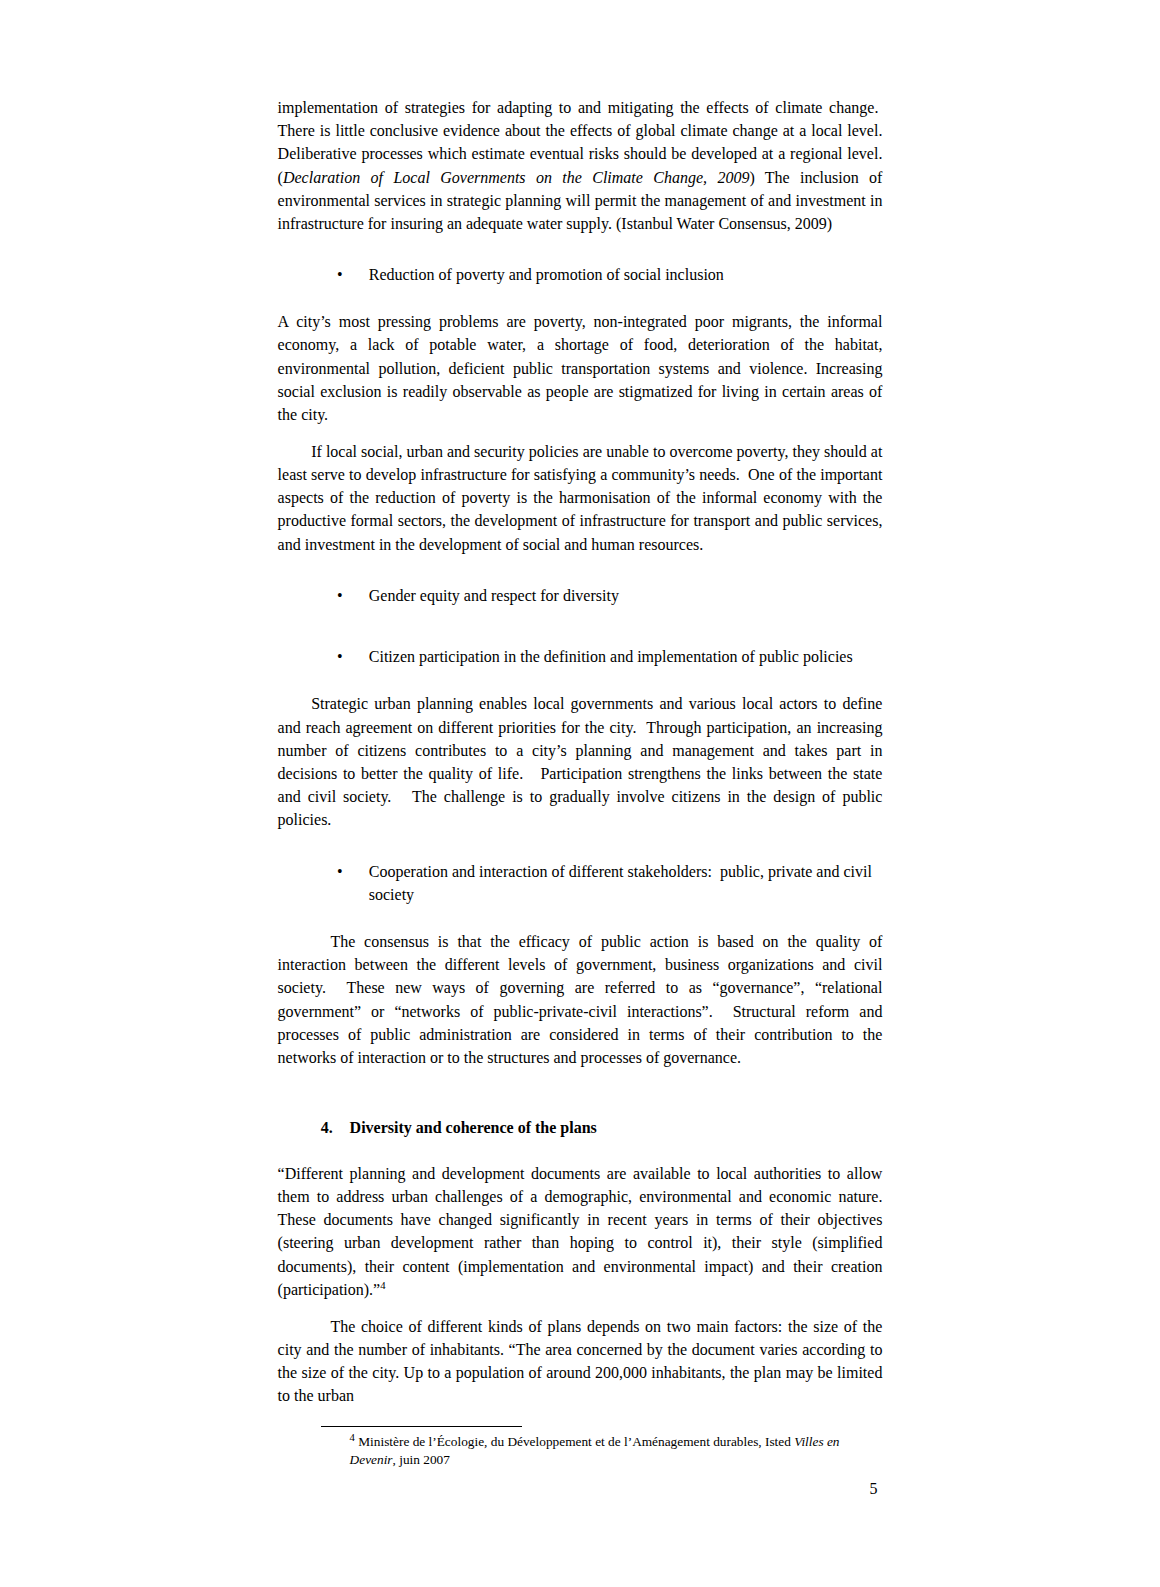implementation of strategies for adapting to and mitigating the effects of climate change. There is little conclusive evidence about the effects of global climate change at a local level. Deliberative processes which estimate eventual risks should be developed at a regional level. (Declaration of Local Governments on the Climate Change, 2009) The inclusion of environmental services in strategic planning will permit the management of and investment in infrastructure for insuring an adequate water supply. (Istanbul Water Consensus, 2009)
Reduction of poverty and promotion of social inclusion
A city’s most pressing problems are poverty, non-integrated poor migrants, the informal economy, a lack of potable water, a shortage of food, deterioration of the habitat, environmental pollution, deficient public transportation systems and violence. Increasing social exclusion is readily observable as people are stigmatized for living in certain areas of the city.
If local social, urban and security policies are unable to overcome poverty, they should at least serve to develop infrastructure for satisfying a community’s needs. One of the important aspects of the reduction of poverty is the harmonisation of the informal economy with the productive formal sectors, the development of infrastructure for transport and public services, and investment in the development of social and human resources.
Gender equity and respect for diversity
Citizen participation in the definition and implementation of public policies
Strategic urban planning enables local governments and various local actors to define and reach agreement on different priorities for the city. Through participation, an increasing number of citizens contributes to a city’s planning and management and takes part in decisions to better the quality of life. Participation strengthens the links between the state and civil society. The challenge is to gradually involve citizens in the design of public policies.
Cooperation and interaction of different stakeholders: public, private and civil society
The consensus is that the efficacy of public action is based on the quality of interaction between the different levels of government, business organizations and civil society. These new ways of governing are referred to as “governance”, “relational government” or “networks of public-private-civil interactions”. Structural reform and processes of public administration are considered in terms of their contribution to the networks of interaction or to the structures and processes of governance.
4. Diversity and coherence of the plans
“Different planning and development documents are available to local authorities to allow them to address urban challenges of a demographic, environmental and economic nature. These documents have changed significantly in recent years in terms of their objectives (steering urban development rather than hoping to control it), their style (simplified documents), their content (implementation and environmental impact) and their creation (participation).”4
The choice of different kinds of plans depends on two main factors: the size of the city and the number of inhabitants. “The area concerned by the document varies according to the size of the city. Up to a population of around 200,000 inhabitants, the plan may be limited to the urban
4 Ministère de l’Écologie, du Développement et de l’Aménagement durables, Isted Villes en Devenir, juin 2007
5